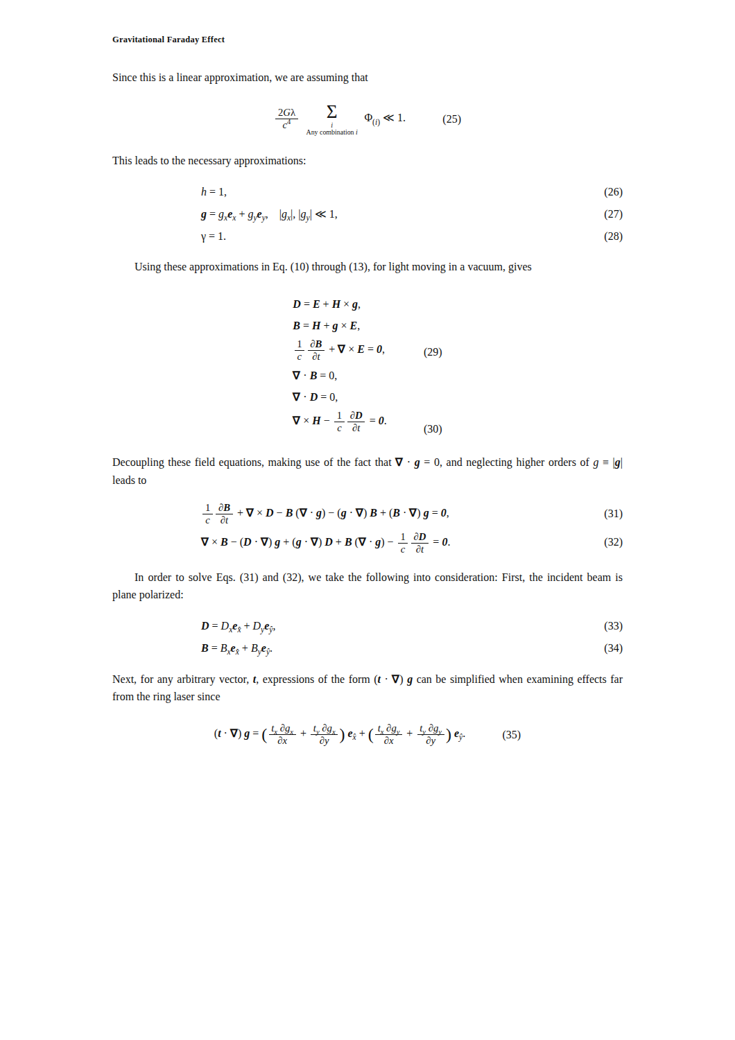Gravitational Faraday Effect
Since this is a linear approximation, we are assuming that
2Gλ c4 Σ i Any combination i Φ(i) ≪ 1.
(25)
This leads to the necessary approximations:
h = 1,
(26)
g = gxex + gyey, |gx|, |gy| ≪ 1,
(27)
γ = 1.
(28)
Using these approximations in Eq. (10) through (13), for light moving in a vacuum, gives
D = E + H × g,
B = H + g × E,
1 c∂B∂t + ∇ × E = 0,
∇ · B = 0,
∇ · D = 0,
∇ × H − 1 c∂D∂t = 0.
(29)
(30)
Decoupling these field equations, making use of the fact that ∇ · g = 0, and neglecting higher orders of g ≡ |g| leads to
1 c∂B∂t + ∇ × D − B (∇ · g) − (g · ∇) B + (B · ∇) g = 0,
(31)
∇ × B − (D · ∇) g + (g · ∇) D + B (∇ · g) − 1 c∂D∂t = 0.
(32)
In order to solve Eqs. (31) and (32), we take the following into consideration: First, the incident beam is plane polarized:
D = Dxex̂ + Dyeŷ,
(33)
B = Bxex̂ + Byeŷ.
(34)
Next, for any arbitrary vector, t, expressions of the form (t · ∇) g can be simplified when examining effects far from the ring laser since
(t · ∇) g = (tx ∂gx∂x + ty ∂gx∂y) ex̂ + (tx ∂gy∂x + ty ∂gy∂y) eŷ.
(35)